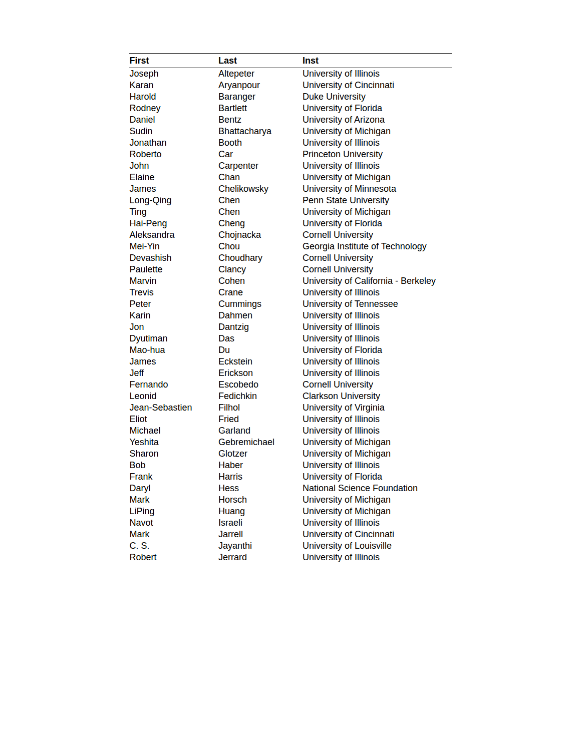| First | Last | Inst |
| --- | --- | --- |
| Joseph | Altepeter | University of Illinois |
| Karan | Aryanpour | University of Cincinnati |
| Harold | Baranger | Duke University |
| Rodney | Bartlett | University of Florida |
| Daniel | Bentz | University of Arizona |
| Sudin | Bhattacharya | University of Michigan |
| Jonathan | Booth | University of Illinois |
| Roberto | Car | Princeton University |
| John | Carpenter | University of Illinois |
| Elaine | Chan | University of Michigan |
| James | Chelikowsky | University of Minnesota |
| Long-Qing | Chen | Penn State University |
| Ting | Chen | University of Michigan |
| Hai-Peng | Cheng | University of Florida |
| Aleksandra | Chojnacka | Cornell University |
| Mei-Yin | Chou | Georgia Institute of Technology |
| Devashish | Choudhary | Cornell University |
| Paulette | Clancy | Cornell University |
| Marvin | Cohen | University of California - Berkeley |
| Trevis | Crane | University of Illinois |
| Peter | Cummings | University of Tennessee |
| Karin | Dahmen | University of Illinois |
| Jon | Dantzig | University of Illinois |
| Dyutiman | Das | University of Illinois |
| Mao-hua | Du | University of Florida |
| James | Eckstein | University of Illinois |
| Jeff | Erickson | University of Illinois |
| Fernando | Escobedo | Cornell University |
| Leonid | Fedichkin | Clarkson University |
| Jean-Sebastien | Filhol | University of Virginia |
| Eliot | Fried | University of Illinois |
| Michael | Garland | University of Illinois |
| Yeshita | Gebremichael | University of Michigan |
| Sharon | Glotzer | University of Michigan |
| Bob | Haber | University of Illinois |
| Frank | Harris | University of Florida |
| Daryl | Hess | National Science Foundation |
| Mark | Horsch | University of Michigan |
| LiPing | Huang | University of Michigan |
| Navot | Israeli | University of Illinois |
| Mark | Jarrell | University of Cincinnati |
| C. S. | Jayanthi | University of Louisville |
| Robert | Jerrard | University of Illinois |